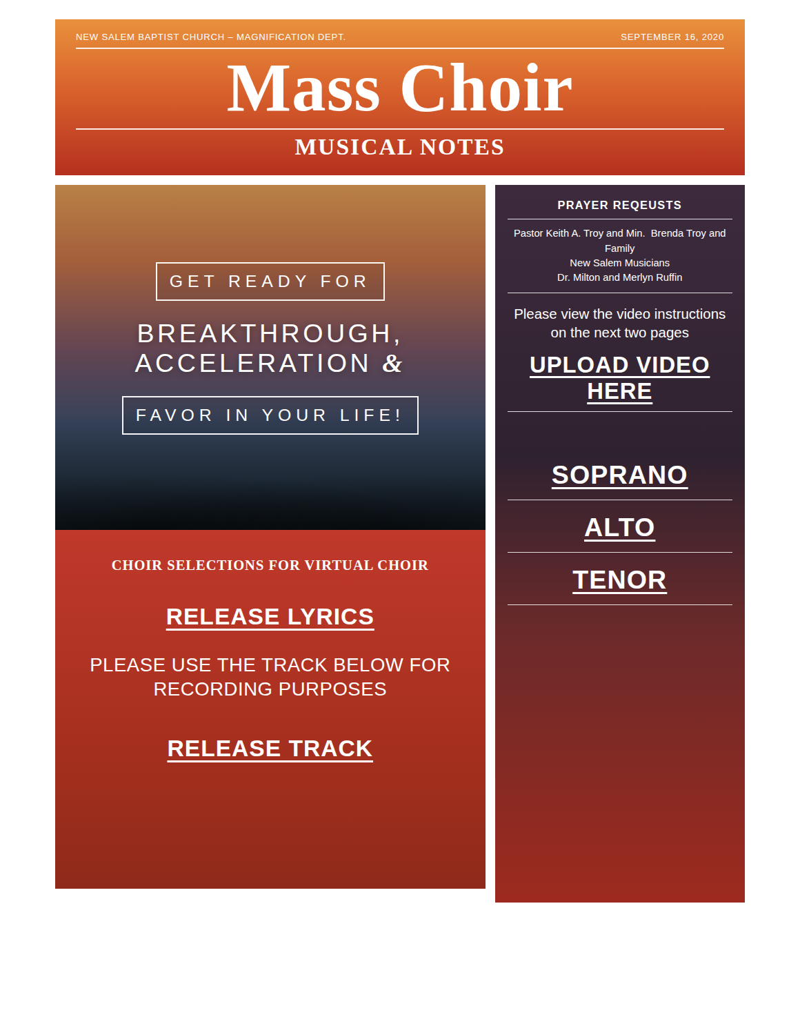New Salem Baptist Church – Magnification Dept. September 16, 2020
Mass Choir
Musical Notes
Get Ready For
Breakthrough,
Acceleration &
Favor In Your Life!
Choir Selections for Virtual Choir
Release Lyrics
Please use the track below for recording purposes
Release Track
Prayer Reqeusts
Pastor Keith A. Troy and Min. Brenda Troy and Family
New Salem Musicians
Dr. Milton and Merlyn Ruffin
Please view the video instructions on the next two pages
Upload Video Here
Soprano
Alto
Tenor